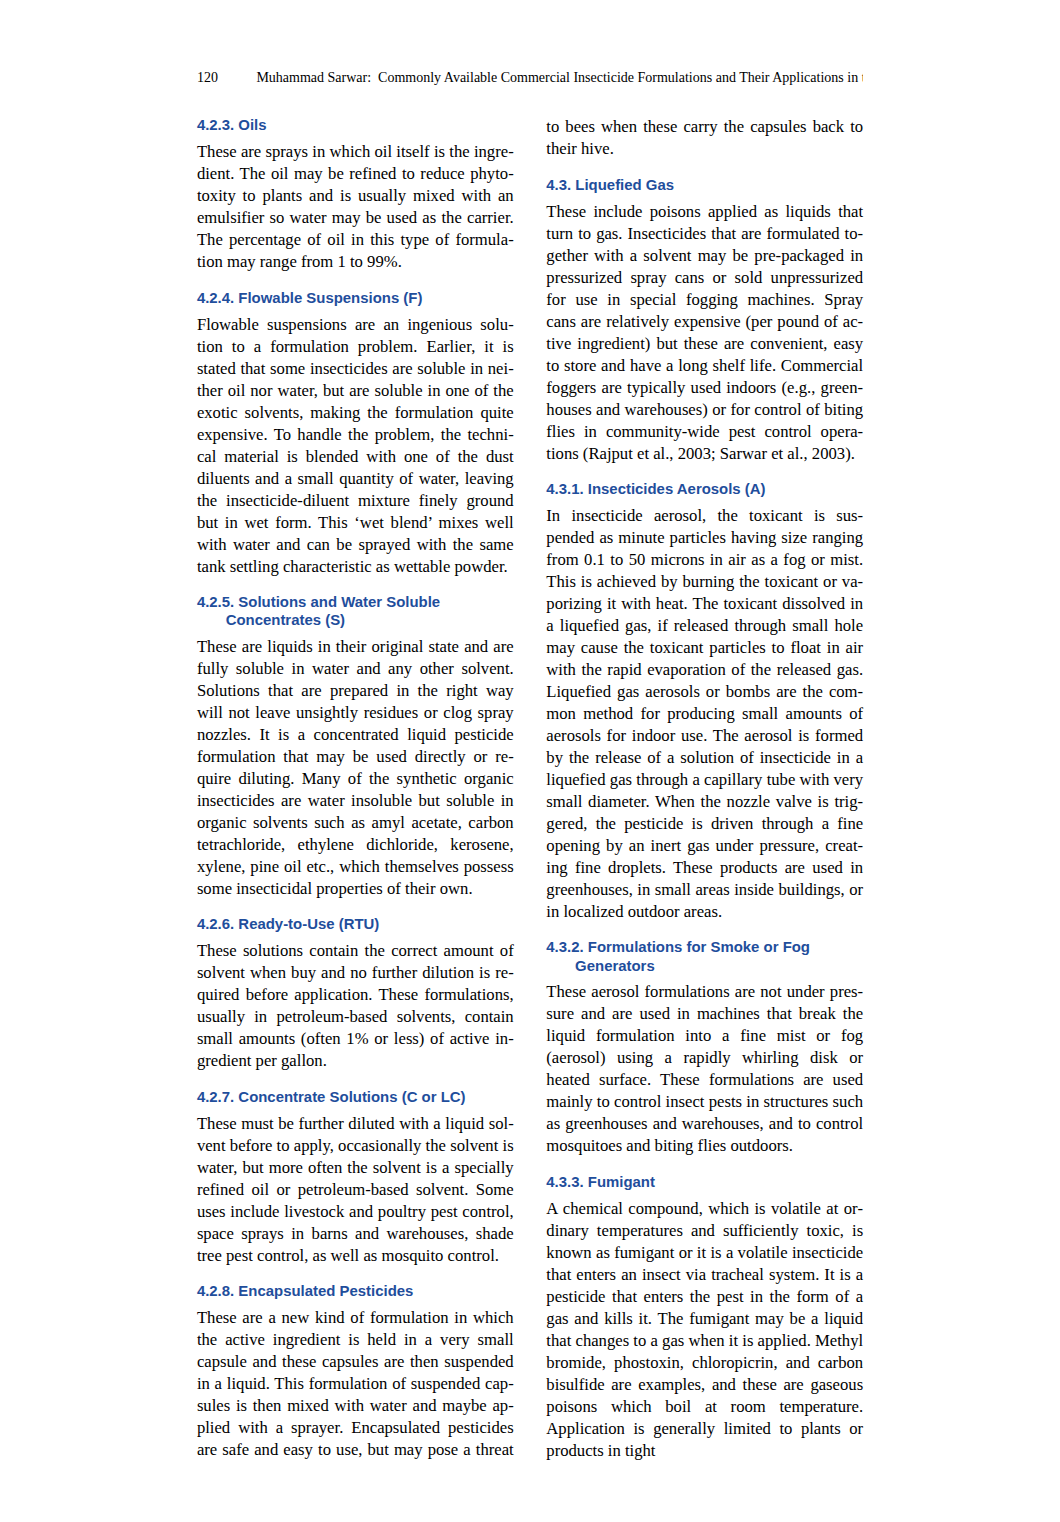120 Muhammad Sarwar: Commonly Available Commercial Insecticide Formulations and Their Applications in the Field
4.2.3. Oils
These are sprays in which oil itself is the ingredient. The oil may be refined to reduce phytotoxity to plants and is usually mixed with an emulsifier so water may be used as the carrier. The percentage of oil in this type of formulation may range from 1 to 99%.
4.2.4. Flowable Suspensions (F)
Flowable suspensions are an ingenious solution to a formulation problem. Earlier, it is stated that some insecticides are soluble in neither oil nor water, but are soluble in one of the exotic solvents, making the formulation quite expensive. To handle the problem, the technical material is blended with one of the dust diluents and a small quantity of water, leaving the insecticide-diluent mixture finely ground but in wet form. This ‘wet blend’ mixes well with water and can be sprayed with the same tank settling characteristic as wettable powder.
4.2.5. Solutions and Water SolubleConcentrates (S)
These are liquids in their original state and are fully soluble in water and any other solvent. Solutions that are prepared in the right way will not leave unsightly residues or clog spray nozzles. It is a concentrated liquid pesticide formulation that may be used directly or require diluting. Many of the synthetic organic insecticides are water insoluble but soluble in organic solvents such as amyl acetate, carbon tetrachloride, ethylene dichloride, kerosene, xylene, pine oil etc., which themselves possess some insecticidal properties of their own.
4.2.6. Ready-to-Use (RTU)
These solutions contain the correct amount of solvent when buy and no further dilution is required before application. These formulations, usually in petroleum-based solvents, contain small amounts (often 1% or less) of active ingredient per gallon.
4.2.7. Concentrate Solutions (C or LC)
These must be further diluted with a liquid solvent before to apply, occasionally the solvent is water, but more often the solvent is a specially refined oil or petroleum-based solvent. Some uses include livestock and poultry pest control, space sprays in barns and warehouses, shade tree pest control, as well as mosquito control.
4.2.8. Encapsulated Pesticides
These are a new kind of formulation in which the active ingredient is held in a very small capsule and these capsules are then suspended in a liquid. This formulation of suspended capsules is then mixed with water and maybe applied with a sprayer. Encapsulated pesticides are safe and easy to use, but may pose a threat to bees when these carry the capsules back to their hive.
4.3. Liquefied Gas
These include poisons applied as liquids that turn to gas. Insecticides that are formulated together with a solvent may be pre-packaged in pressurized spray cans or sold unpressurized for use in special fogging machines. Spray cans are relatively expensive (per pound of active ingredient) but these are convenient, easy to store and have a long shelf life. Commercial foggers are typically used indoors (e.g., greenhouses and warehouses) or for control of biting flies in community-wide pest control operations (Rajput et al., 2003; Sarwar et al., 2003).
4.3.1. Insecticides Aerosols (A)
In insecticide aerosol, the toxicant is suspended as minute particles having size ranging from 0.1 to 50 microns in air as a fog or mist. This is achieved by burning the toxicant or vaporizing it with heat. The toxicant dissolved in a liquefied gas, if released through small hole may cause the toxicant particles to float in air with the rapid evaporation of the released gas. Liquefied gas aerosols or bombs are the common method for producing small amounts of aerosols for indoor use. The aerosol is formed by the release of a solution of insecticide in a liquefied gas through a capillary tube with very small diameter. When the nozzle valve is triggered, the pesticide is driven through a fine opening by an inert gas under pressure, creating fine droplets. These products are used in greenhouses, in small areas inside buildings, or in localized outdoor areas.
4.3.2. Formulations for Smoke or FogGenerators
These aerosol formulations are not under pressure and are used in machines that break the liquid formulation into a fine mist or fog (aerosol) using a rapidly whirling disk or heated surface. These formulations are used mainly to control insect pests in structures such as greenhouses and warehouses, and to control mosquitoes and biting flies outdoors.
4.3.3. Fumigant
A chemical compound, which is volatile at ordinary temperatures and sufficiently toxic, is known as fumigant or it is a volatile insecticide that enters an insect via tracheal system. It is a pesticide that enters the pest in the form of a gas and kills it. The fumigant may be a liquid that changes to a gas when it is applied. Methyl bromide, phostoxin, chloropicrin, and carbon bisulfide are examples, and these are gaseous poisons which boil at room temperature. Application is generally limited to plants or products in tight